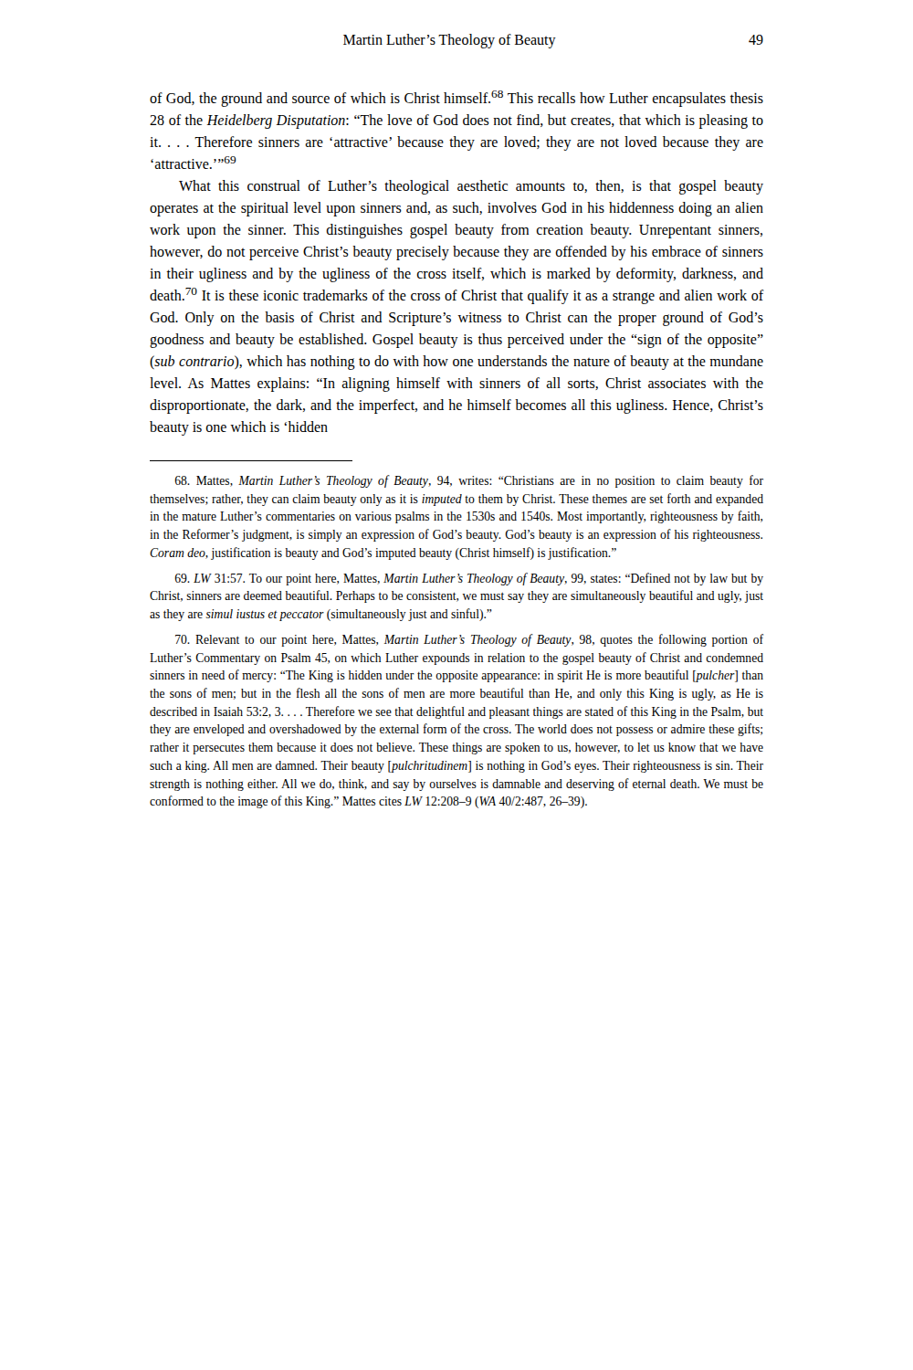Martin Luther’s Theology of Beauty 49
of God, the ground and source of which is Christ himself.68 This recalls how Luther encapsulates thesis 28 of the Heidelberg Disputation: “The love of God does not find, but creates, that which is pleasing to it. . . . Therefore sinners are ‘attractive’ because they are loved; they are not loved because they are ‘attractive.’”69
What this construal of Luther’s theological aesthetic amounts to, then, is that gospel beauty operates at the spiritual level upon sinners and, as such, involves God in his hiddenness doing an alien work upon the sinner. This distinguishes gospel beauty from creation beauty. Unrepentant sinners, however, do not perceive Christ’s beauty precisely because they are offended by his embrace of sinners in their ugliness and by the ugliness of the cross itself, which is marked by deformity, darkness, and death.70 It is these iconic trademarks of the cross of Christ that qualify it as a strange and alien work of God. Only on the basis of Christ and Scripture’s witness to Christ can the proper ground of God’s goodness and beauty be established. Gospel beauty is thus perceived under the “sign of the opposite” (sub contrario), which has nothing to do with how one understands the nature of beauty at the mundane level. As Mattes explains: “In aligning himself with sinners of all sorts, Christ associates with the disproportionate, the dark, and the imperfect, and he himself becomes all this ugliness. Hence, Christ’s beauty is one which is ‘hidden
68. Mattes, Martin Luther’s Theology of Beauty, 94, writes: “Christians are in no position to claim beauty for themselves; rather, they can claim beauty only as it is imputed to them by Christ. These themes are set forth and expanded in the mature Luther’s commentaries on various psalms in the 1530s and 1540s. Most importantly, righteousness by faith, in the Reformer’s judgment, is simply an expression of God’s beauty. God’s beauty is an expression of his righteousness. Coram deo, justification is beauty and God’s imputed beauty (Christ himself) is justification.”
69. LW 31:57. To our point here, Mattes, Martin Luther’s Theology of Beauty, 99, states: “Defined not by law but by Christ, sinners are deemed beautiful. Perhaps to be consistent, we must say they are simultaneously beautiful and ugly, just as they are simul iustus et peccator (simultaneously just and sinful).”
70. Relevant to our point here, Mattes, Martin Luther’s Theology of Beauty, 98, quotes the following portion of Luther’s Commentary on Psalm 45, on which Luther expounds in relation to the gospel beauty of Christ and condemned sinners in need of mercy: “The King is hidden under the opposite appearance: in spirit He is more beautiful [pulcher] than the sons of men; but in the flesh all the sons of men are more beautiful than He, and only this King is ugly, as He is described in Isaiah 53:2, 3. . . . Therefore we see that delightful and pleasant things are stated of this King in the Psalm, but they are enveloped and overshadowed by the external form of the cross. The world does not possess or admire these gifts; rather it persecutes them because it does not believe. These things are spoken to us, however, to let us know that we have such a king. All men are damned. Their beauty [pulchritudinem] is nothing in God’s eyes. Their righteousness is sin. Their strength is nothing either. All we do, think, and say by ourselves is damnable and deserving of eternal death. We must be conformed to the image of this King.” Mattes cites LW 12:208–9 (WA 40/2:487, 26–39).